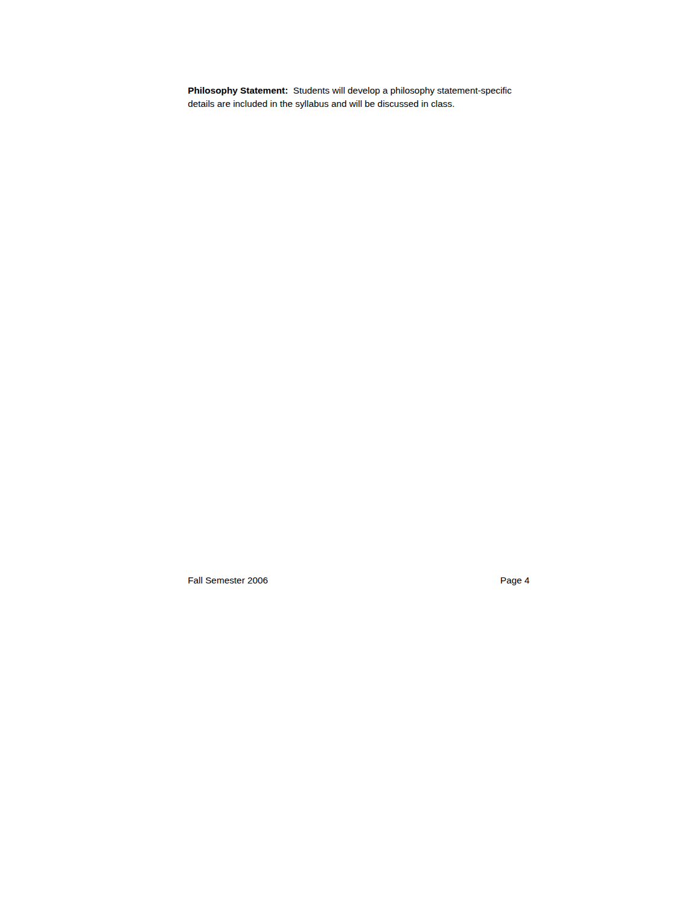Philosophy Statement: Students will develop a philosophy statement-specific details are included in the syllabus and will be discussed in class.
Fall Semester 2006 Page 4